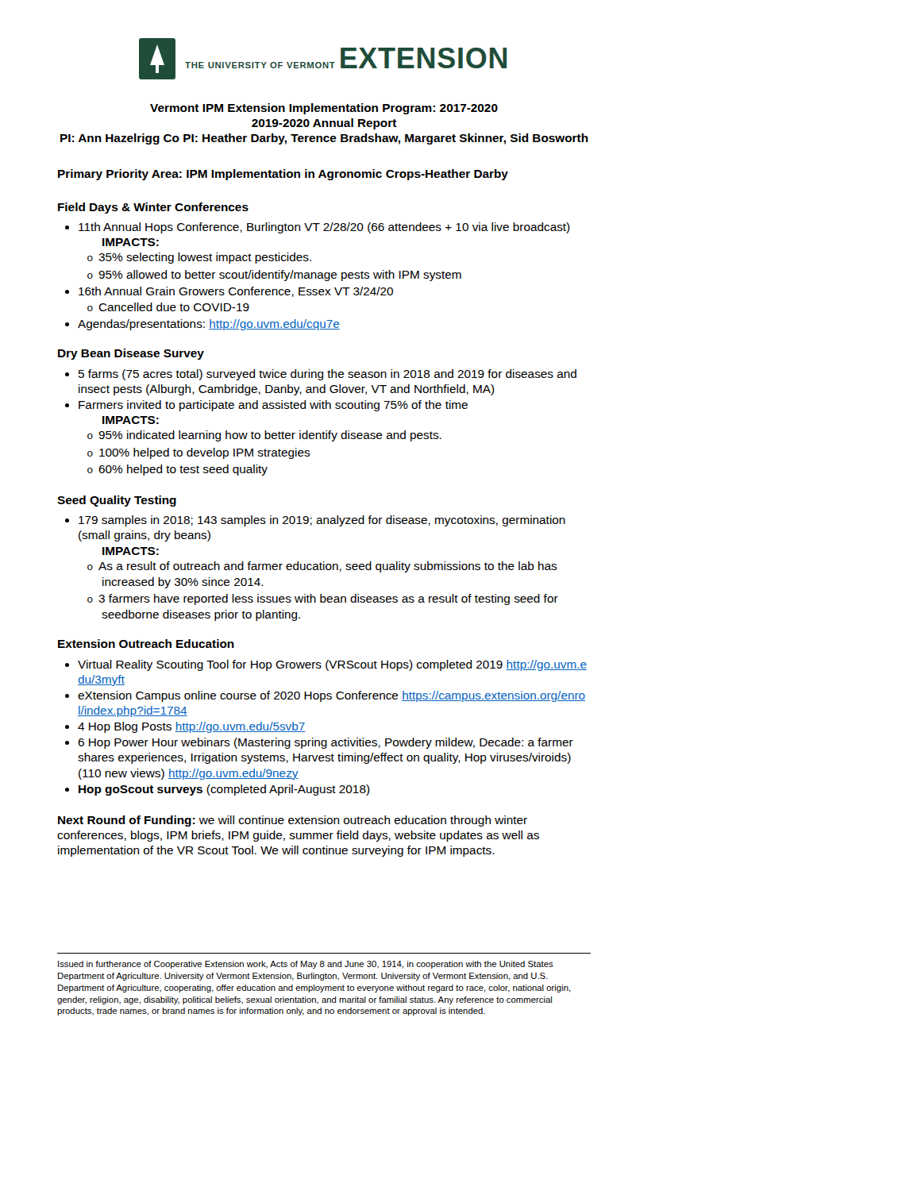The University of Vermont EXTENSION
Vermont IPM Extension Implementation Program: 2017-2020
2019-2020 Annual Report
PI: Ann Hazelrigg Co PI: Heather Darby, Terence Bradshaw, Margaret Skinner, Sid Bosworth
Primary Priority Area: IPM Implementation in Agronomic Crops-Heather Darby
Field Days & Winter Conferences
11th Annual Hops Conference, Burlington VT 2/28/20 (66 attendees + 10 via live broadcast)
IMPACTS:
35% selecting lowest impact pesticides.
95% allowed to better scout/identify/manage pests with IPM system
16th Annual Grain Growers Conference, Essex VT 3/24/20
Cancelled due to COVID-19
Agendas/presentations: http://go.uvm.edu/cqu7e
Dry Bean Disease Survey
5 farms (75 acres total) surveyed twice during the season in 2018 and 2019 for diseases and insect pests (Alburgh, Cambridge, Danby, and Glover, VT and Northfield, MA)
Farmers invited to participate and assisted with scouting 75% of the time
IMPACTS:
95% indicated learning how to better identify disease and pests.
100% helped to develop IPM strategies
60% helped to test seed quality
Seed Quality Testing
179 samples in 2018; 143 samples in 2019; analyzed for disease, mycotoxins, germination (small grains, dry beans)
IMPACTS:
As a result of outreach and farmer education, seed quality submissions to the lab has increased by 30% since 2014.
3 farmers have reported less issues with bean diseases as a result of testing seed for seedborne diseases prior to planting.
Extension Outreach Education
Virtual Reality Scouting Tool for Hop Growers (VRScout Hops) completed 2019 http://go.uvm.edu/3myft
eXtension Campus online course of 2020 Hops Conference https://campus.extension.org/enrol/index.php?id=1784
4 Hop Blog Posts http://go.uvm.edu/5svb7
6 Hop Power Hour webinars (Mastering spring activities, Powdery mildew, Decade: a farmer shares experiences, Irrigation systems, Harvest timing/effect on quality, Hop viruses/viroids) (110 new views) http://go.uvm.edu/9nezy
Hop goScout surveys (completed April-August 2018)
Next Round of Funding: we will continue extension outreach education through winter conferences, blogs, IPM briefs, IPM guide, summer field days, website updates as well as implementation of the VR Scout Tool. We will continue surveying for IPM impacts.
Issued in furtherance of Cooperative Extension work, Acts of May 8 and June 30, 1914, in cooperation with the United States Department of Agriculture. University of Vermont Extension, Burlington, Vermont. University of Vermont Extension, and U.S. Department of Agriculture, cooperating, offer education and employment to everyone without regard to race, color, national origin, gender, religion, age, disability, political beliefs, sexual orientation, and marital or familial status. Any reference to commercial products, trade names, or brand names is for information only, and no endorsement or approval is intended.